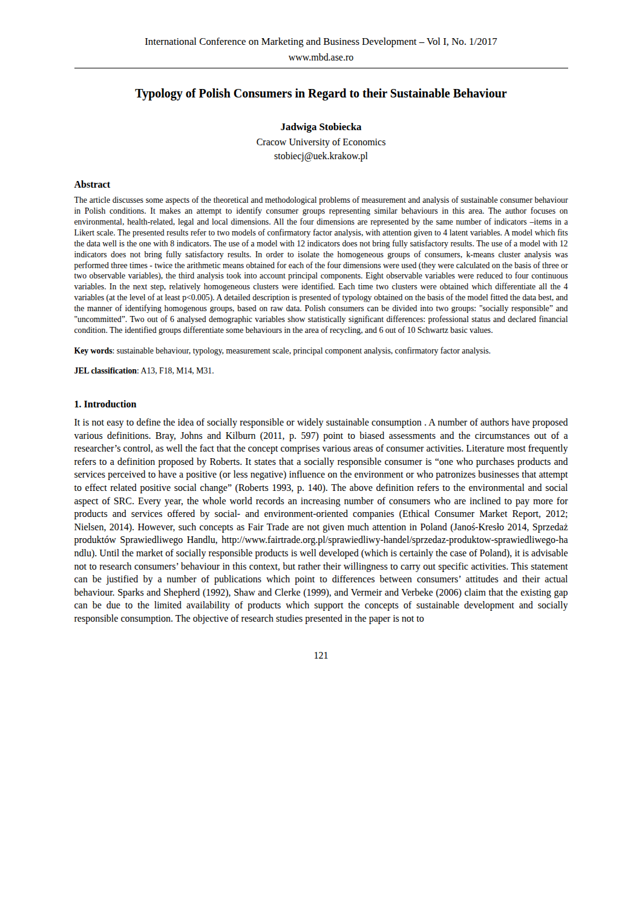International Conference on Marketing and Business Development – Vol I, No. 1/2017
www.mbd.ase.ro
Typology of Polish Consumers in Regard to their Sustainable Behaviour
Jadwiga Stobiecka
Cracow University of Economics
stobiecj@uek.krakow.pl
Abstract
The article discusses some aspects of the theoretical and methodological problems of measurement and analysis of sustainable consumer behaviour in Polish conditions. It makes an attempt to identify consumer groups representing similar behaviours in this area. The author focuses on environmental, health-related, legal and local dimensions. All the four dimensions are represented by the same number of indicators –items in a Likert scale. The presented results refer to two models of confirmatory factor analysis, with attention given to 4 latent variables. A model which fits the data well is the one with 8 indicators. The use of a model with 12 indicators does not bring fully satisfactory results. The use of a model with 12 indicators does not bring fully satisfactory results. In order to isolate the homogeneous groups of consumers, k-means cluster analysis was performed three times - twice the arithmetic means obtained for each of the four dimensions were used (they were calculated on the basis of three or two observable variables), the third analysis took into account principal components. Eight observable variables were reduced to four continuous variables. In the next step, relatively homogeneous clusters were identified. Each time two clusters were obtained which differentiate all the 4 variables (at the level of at least p<0.005). A detailed description is presented of typology obtained on the basis of the model fitted the data best, and the manner of identifying homogenous groups, based on raw data. Polish consumers can be divided into two groups: "socially responsible” and "uncommitted”. Two out of 6 analysed demographic variables show statistically significant differences: professional status and declared financial condition. The identified groups differentiate some behaviours in the area of recycling, and 6 out of 10 Schwartz basic values.
Key words: sustainable behaviour, typology, measurement scale, principal component analysis, confirmatory factor analysis.
JEL classification: A13, F18, M14, M31.
1. Introduction
It is not easy to define the idea of socially responsible or widely sustainable consumption . A number of authors have proposed various definitions. Bray, Johns and Kilburn (2011, p. 597) point to biased assessments and the circumstances out of a researcher’s control, as well the fact that the concept comprises various areas of consumer activities. Literature most frequently refers to a definition proposed by Roberts. It states that a socially responsible consumer is “one who purchases products and services perceived to have a positive (or less negative) influence on the environment or who patronizes businesses that attempt to effect related positive social change” (Roberts 1993, p. 140). The above definition refers to the environmental and social aspect of SRC. Every year, the whole world records an increasing number of consumers who are inclined to pay more for products and services offered by social- and environment-oriented companies (Ethical Consumer Market Report, 2012; Nielsen, 2014). However, such concepts as Fair Trade are not given much attention in Poland (Janoś-Kresło 2014, Sprzedaż produktów Sprawiedliwego Handlu, http://www.fairtrade.org.pl/sprawiedliwy-handel/sprzedaz-produktow-sprawiedliwego-handlu). Until the market of socially responsible products is well developed (which is certainly the case of Poland), it is advisable not to research consumers’ behaviour in this context, but rather their willingness to carry out specific activities. This statement can be justified by a number of publications which point to differences between consumers’ attitudes and their actual behaviour. Sparks and Shepherd (1992), Shaw and Clerke (1999), and Vermeir and Verbeke (2006) claim that the existing gap can be due to the limited availability of products which support the concepts of sustainable development and socially responsible consumption. The objective of research studies presented in the paper is not to
121